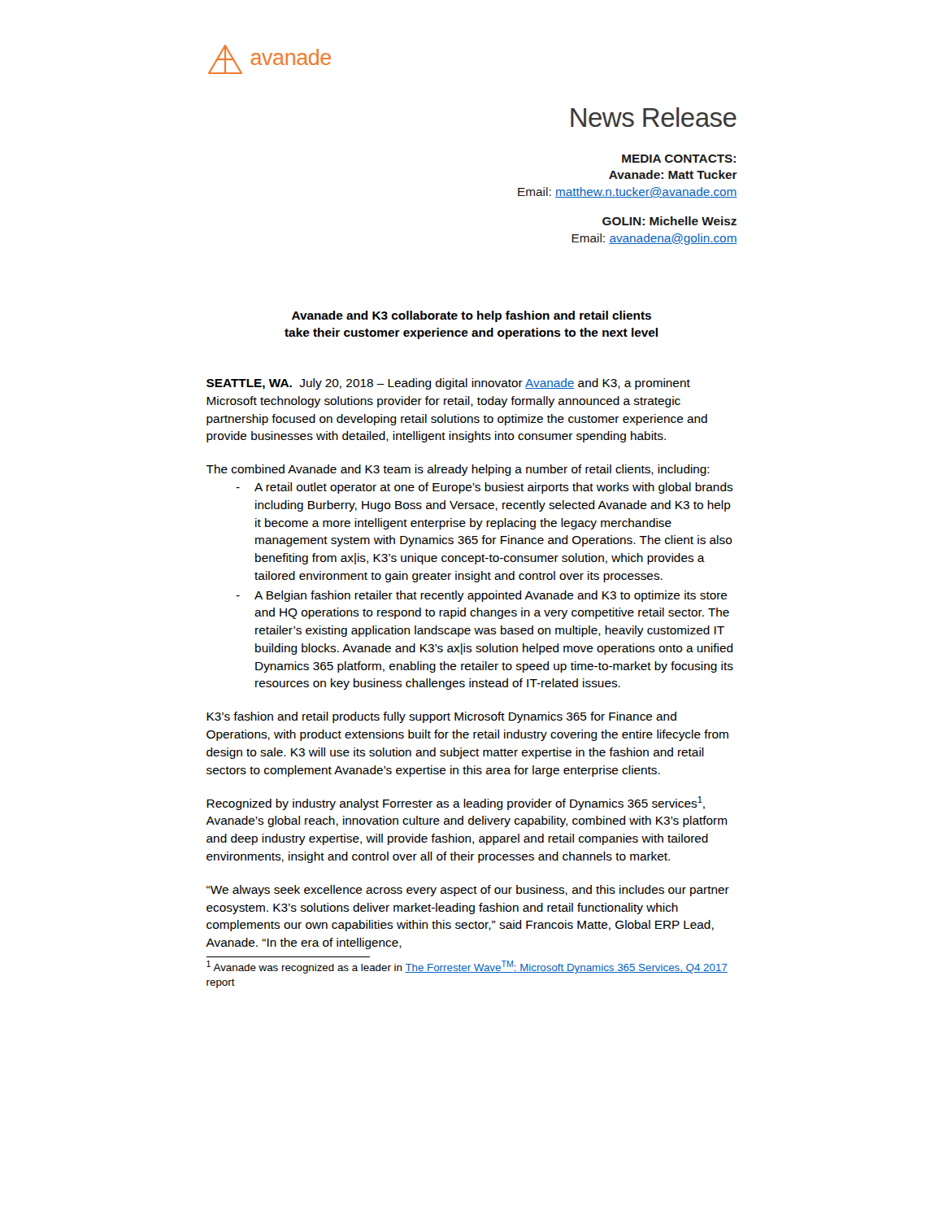avanade
News Release
MEDIA CONTACTS:
Avanade: Matt Tucker
Email: matthew.n.tucker@avanade.com
GOLIN: Michelle Weisz
Email: avanadena@golin.com
Avanade and K3 collaborate to help fashion and retail clients
take their customer experience and operations to the next level
SEATTLE, WA. July 20, 2018 – Leading digital innovator Avanade and K3, a prominent Microsoft technology solutions provider for retail, today formally announced a strategic partnership focused on developing retail solutions to optimize the customer experience and provide businesses with detailed, intelligent insights into consumer spending habits.
The combined Avanade and K3 team is already helping a number of retail clients, including:
A retail outlet operator at one of Europe’s busiest airports that works with global brands including Burberry, Hugo Boss and Versace, recently selected Avanade and K3 to help it become a more intelligent enterprise by replacing the legacy merchandise management system with Dynamics 365 for Finance and Operations. The client is also benefiting from ax|is, K3’s unique concept-to-consumer solution, which provides a tailored environment to gain greater insight and control over its processes.
A Belgian fashion retailer that recently appointed Avanade and K3 to optimize its store and HQ operations to respond to rapid changes in a very competitive retail sector. The retailer’s existing application landscape was based on multiple, heavily customized IT building blocks. Avanade and K3’s ax|is solution helped move operations onto a unified Dynamics 365 platform, enabling the retailer to speed up time-to-market by focusing its resources on key business challenges instead of IT-related issues.
K3’s fashion and retail products fully support Microsoft Dynamics 365 for Finance and Operations, with product extensions built for the retail industry covering the entire lifecycle from design to sale. K3 will use its solution and subject matter expertise in the fashion and retail sectors to complement Avanade’s expertise in this area for large enterprise clients.
Recognized by industry analyst Forrester as a leading provider of Dynamics 365 services1, Avanade’s global reach, innovation culture and delivery capability, combined with K3’s platform and deep industry expertise, will provide fashion, apparel and retail companies with tailored environments, insight and control over all of their processes and channels to market.
“We always seek excellence across every aspect of our business, and this includes our partner ecosystem. K3’s solutions deliver market-leading fashion and retail functionality which complements our own capabilities within this sector,” said Francois Matte, Global ERP Lead, Avanade. “In the era of intelligence,
1 Avanade was recognized as a leader in The Forrester WaveTM: Microsoft Dynamics 365 Services, Q4 2017 report